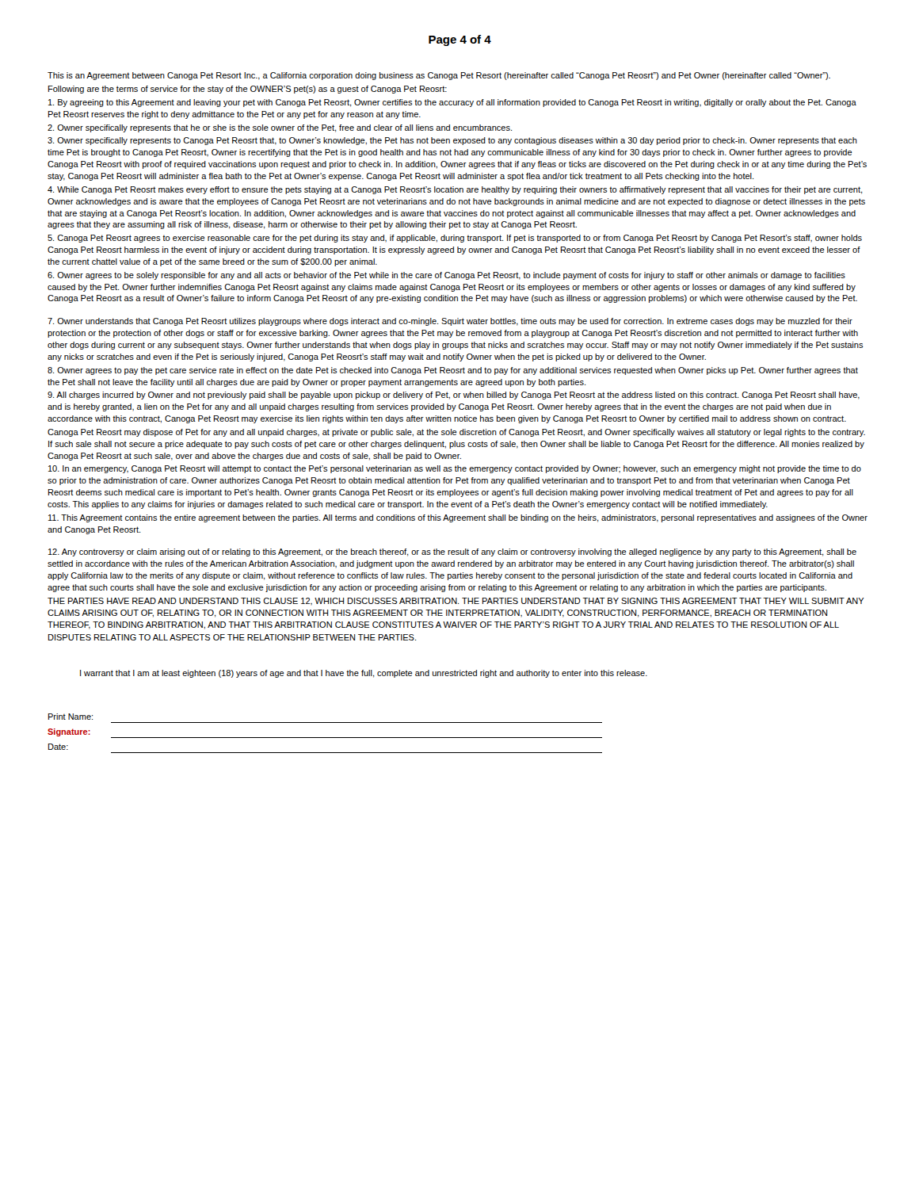Page 4 of 4
This is an Agreement between Canoga Pet Resort Inc., a California corporation doing business as Canoga Pet Resort (hereinafter called “Canoga Pet Reosrt”) and Pet Owner (hereinafter called “Owner”).
Following are the terms of service for the stay of the OWNER’S pet(s) as a guest of Canoga Pet Reosrt:
1. By agreeing to this Agreement and leaving your pet with Canoga Pet Reosrt, Owner certifies to the accuracy of all information provided to Canoga Pet Reosrt in writing, digitally or orally about the Pet. Canoga Pet Reosrt reserves the right to deny admittance to the Pet or any pet for any reason at any time.
2. Owner specifically represents that he or she is the sole owner of the Pet, free and clear of all liens and encumbrances.
3. Owner specifically represents to Canoga Pet Reosrt that, to Owner’s knowledge, the Pet has not been exposed to any contagious diseases within a 30 day period prior to check-in. Owner represents that each time Pet is brought to Canoga Pet Reosrt, Owner is recertifying that the Pet is in good health and has not had any communicable illness of any kind for 30 days prior to check in. Owner further agrees to provide Canoga Pet Reosrt with proof of required vaccinations upon request and prior to check in. In addition, Owner agrees that if any fleas or ticks are discovered on the Pet during check in or at any time during the Pet’s stay, Canoga Pet Reosrt will administer a flea bath to the Pet at Owner’s expense. Canoga Pet Reosrt will administer a spot flea and/or tick treatment to all Pets checking into the hotel.
4. While Canoga Pet Reosrt makes every effort to ensure the pets staying at a Canoga Pet Reosrt’s location are healthy by requiring their owners to affirmatively represent that all vaccines for their pet are current, Owner acknowledges and is aware that the employees of Canoga Pet Reosrt are not veterinarians and do not have backgrounds in animal medicine and are not expected to diagnose or detect illnesses in the pets that are staying at a Canoga Pet Reosrt’s location. In addition, Owner acknowledges and is aware that vaccines do not protect against all communicable illnesses that may affect a pet. Owner acknowledges and agrees that they are assuming all risk of illness, disease, harm or otherwise to their pet by allowing their pet to stay at Canoga Pet Reosrt.
5. Canoga Pet Reosrt agrees to exercise reasonable care for the pet during its stay and, if applicable, during transport. If pet is transported to or from Canoga Pet Reosrt by Canoga Pet Resort’s staff, owner holds Canoga Pet Reosrt harmless in the event of injury or accident during transportation. It is expressly agreed by owner and Canoga Pet Reosrt that Canoga Pet Reosrt’s liability shall in no event exceed the lesser of the current chattel value of a pet of the same breed or the sum of $200.00 per animal.
6. Owner agrees to be solely responsible for any and all acts or behavior of the Pet while in the care of Canoga Pet Reosrt, to include payment of costs for injury to staff or other animals or damage to facilities caused by the Pet. Owner further indemnifies Canoga Pet Reosrt against any claims made against Canoga Pet Reosrt or its employees or members or other agents or losses or damages of any kind suffered by Canoga Pet Reosrt as a result of Owner’s failure to inform Canoga Pet Reosrt of any pre-existing condition the Pet may have (such as illness or aggression problems) or which were otherwise caused by the Pet.
7. Owner understands that Canoga Pet Reosrt utilizes playgroups where dogs interact and co-mingle. Squirt water bottles, time outs may be used for correction. In extreme cases dogs may be muzzled for their protection or the protection of other dogs or staff or for excessive barking. Owner agrees that the Pet may be removed from a playgroup at Canoga Pet Reosrt’s discretion and not permitted to interact further with other dogs during current or any subsequent stays. Owner further understands that when dogs play in groups that nicks and scratches may occur. Staff may or may not notify Owner immediately if the Pet sustains any nicks or scratches and even if the Pet is seriously injured, Canoga Pet Reosrt’s staff may wait and notify Owner when the pet is picked up by or delivered to the Owner.
8. Owner agrees to pay the pet care service rate in effect on the date Pet is checked into Canoga Pet Reosrt and to pay for any additional services requested when Owner picks up Pet. Owner further agrees that the Pet shall not leave the facility until all charges due are paid by Owner or proper payment arrangements are agreed upon by both parties.
9. All charges incurred by Owner and not previously paid shall be payable upon pickup or delivery of Pet, or when billed by Canoga Pet Reosrt at the address listed on this contract. Canoga Pet Reosrt shall have, and is hereby granted, a lien on the Pet for any and all unpaid charges resulting from services provided by Canoga Pet Reosrt. Owner hereby agrees that in the event the charges are not paid when due in accordance with this contract, Canoga Pet Reosrt may exercise its lien rights within ten days after written notice has been given by Canoga Pet Reosrt to Owner by certified mail to address shown on contract.
Canoga Pet Reosrt may dispose of Pet for any and all unpaid charges, at private or public sale, at the sole discretion of Canoga Pet Reosrt, and Owner specifically waives all statutory or legal rights to the contrary. If such sale shall not secure a price adequate to pay such costs of pet care or other charges delinquent, plus costs of sale, then Owner shall be liable to Canoga Pet Reosrt for the difference. All monies realized by Canoga Pet Reosrt at such sale, over and above the charges due and costs of sale, shall be paid to Owner.
10. In an emergency, Canoga Pet Reosrt will attempt to contact the Pet’s personal veterinarian as well as the emergency contact provided by Owner; however, such an emergency might not provide the time to do so prior to the administration of care. Owner authorizes Canoga Pet Reosrt to obtain medical attention for Pet from any qualified veterinarian and to transport Pet to and from that veterinarian when Canoga Pet Reosrt deems such medical care is important to Pet’s health. Owner grants Canoga Pet Reosrt or its employees or agent’s full decision making power involving medical treatment of Pet and agrees to pay for all costs. This applies to any claims for injuries or damages related to such medical care or transport. In the event of a Pet’s death the Owner’s emergency contact will be notified immediately.
11. This Agreement contains the entire agreement between the parties. All terms and conditions of this Agreement shall be binding on the heirs, administrators, personal representatives and assignees of the Owner and Canoga Pet Reosrt.
12. Any controversy or claim arising out of or relating to this Agreement, or the breach thereof, or as the result of any claim or controversy involving the alleged negligence by any party to this Agreement, shall be settled in accordance with the rules of the American Arbitration Association, and judgment upon the award rendered by an arbitrator may be entered in any Court having jurisdiction thereof. The arbitrator(s) shall apply California law to the merits of any dispute or claim, without reference to conflicts of law rules. The parties hereby consent to the personal jurisdiction of the state and federal courts located in California and agree that such courts shall have the sole and exclusive jurisdiction for any action or proceeding arising from or relating to this Agreement or relating to any arbitration in which the parties are participants.
THE PARTIES HAVE READ AND UNDERSTAND THIS CLAUSE 12, WHICH DISCUSSES ARBITRATION. THE PARTIES UNDERSTAND THAT BY SIGNING THIS AGREEMENT THAT THEY WILL SUBMIT ANY CLAIMS ARISING OUT OF, RELATING TO, OR IN CONNECTION WITH THIS AGREEMENT OR THE INTERPRETATION, VALIDITY, CONSTRUCTION, PERFORMANCE, BREACH OR TERMINATION THEREOF, TO BINDING ARBITRATION, AND THAT THIS ARBITRATION CLAUSE CONSTITUTES A WAIVER OF THE PARTY’S RIGHT TO A JURY TRIAL AND RELATES TO THE RESOLUTION OF ALL
DISPUTES RELATING TO ALL ASPECTS OF THE RELATIONSHIP BETWEEN THE PARTIES.
I warrant that I am at least eighteen (18) years of age and that I have the full, complete and unrestricted right and authority to enter into this release.
Print Name:
Signature:
Date: